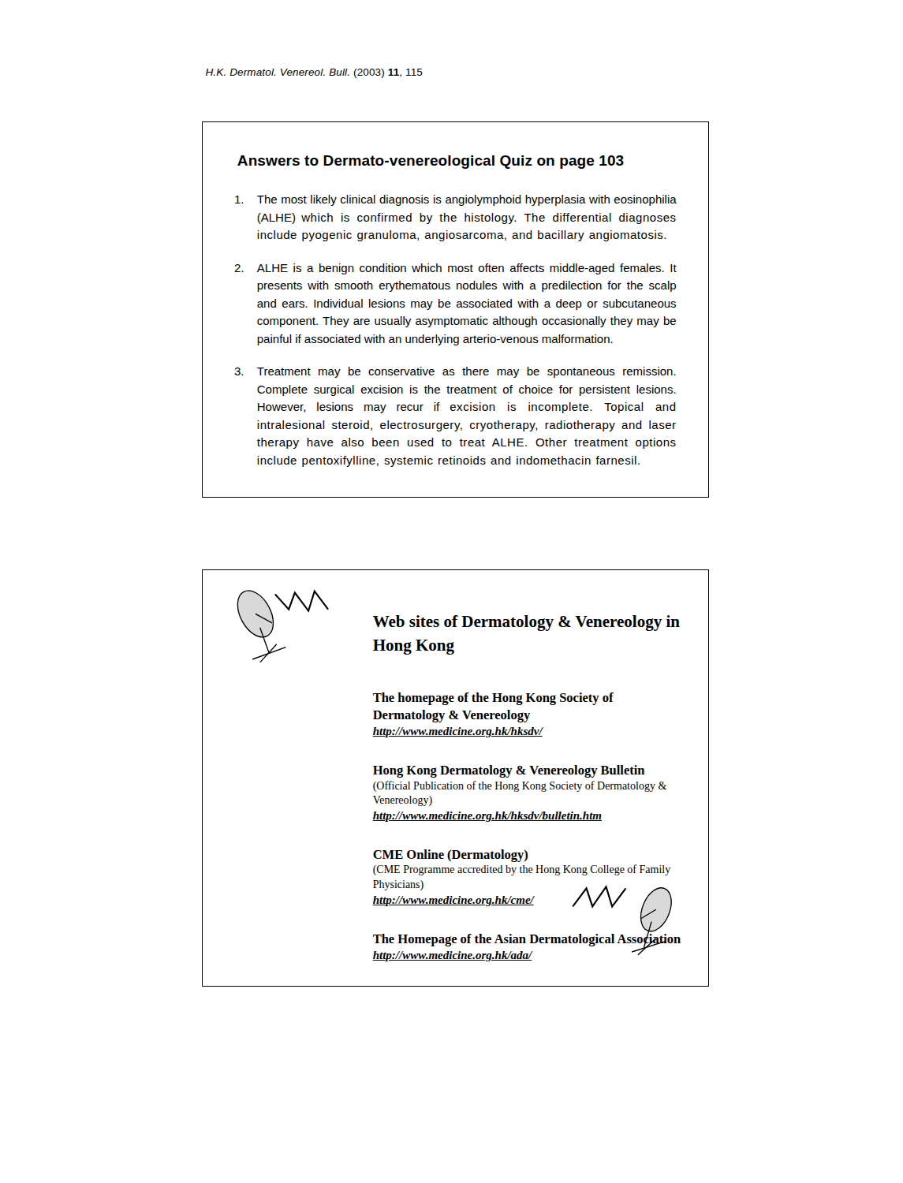H.K. Dermatol. Venereol. Bull. (2003) 11, 115
Answers to Dermato-venereological Quiz on page 103
The most likely clinical diagnosis is angiolymphoid hyperplasia with eosinophilia (ALHE) which is confirmed by the histology. The differential diagnoses include pyogenic granuloma, angiosarcoma, and bacillary angiomatosis.
ALHE is a benign condition which most often affects middle-aged females. It presents with smooth erythematous nodules with a predilection for the scalp and ears. Individual lesions may be associated with a deep or subcutaneous component. They are usually asymptomatic although occasionally they may be painful if associated with an underlying arterio-venous malformation.
Treatment may be conservative as there may be spontaneous remission. Complete surgical excision is the treatment of choice for persistent lesions. However, lesions may recur if excision is incomplete. Topical and intralesional steroid, electrosurgery, cryotherapy, radiotherapy and laser therapy have also been used to treat ALHE. Other treatment options include pentoxifylline, systemic retinoids and indomethacin farnesil.
Web sites of Dermatology & Venereology in Hong Kong
The homepage of the Hong Kong Society of Dermatology & Venereology http://www.medicine.org.hk/hksdv/
Hong Kong Dermatology & Venereology Bulletin (Official Publication of the Hong Kong Society of Dermatology & Venereology) http://www.medicine.org.hk/hksdv/bulletin.htm
CME Online (Dermatology) (CME Programme accredited by the Hong Kong College of Family Physicians) http://www.medicine.org.hk/cme/
The Homepage of the Asian Dermatological Association http://www.medicine.org.hk/ada/